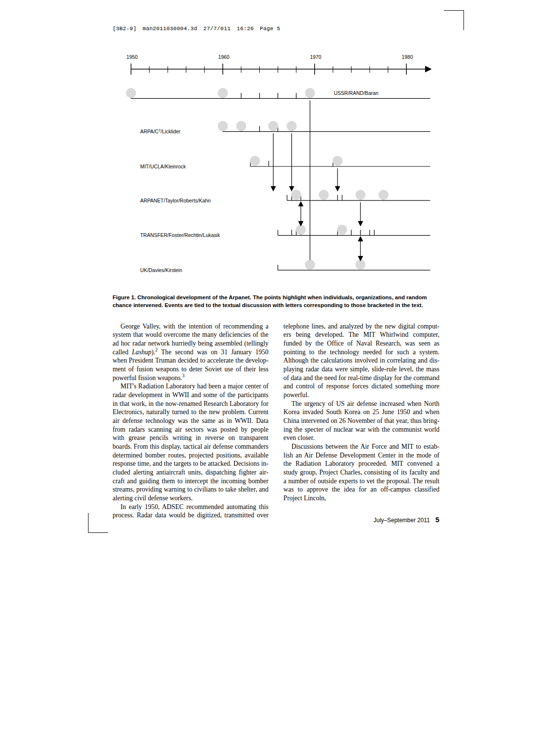[3B2-9] man2011030004.3d 27/7/011 16:26 Page 5
1950 1960 1970 1980 USSR/RAND/Baran ARPA/C2/Licklider MIT/UCLA/Kleinrock ARPANET/Taylor/Roberts/Kahn TRANSFER/Foster/Rechtin/Lukasik UK/Davies/Kirstein
Figure 1. Chronological development of the Arpanet. The points highlight when individuals, organizations, and random chance intervened. Events are tied to the textual discussion with letters corresponding to those bracketed in the text.
George Valley, with the intention of recommending a system that would overcome the many deficiencies of the ad hoc radar network hurriedly being assembled (tellingly called Lashup).2 The second was on 31 January 1950 when President Truman decided to accelerate the development of fusion weapons to deter Soviet use of their less powerful fission weapons.3
MIT's Radiation Laboratory had been a major center of radar development in WWII and some of the participants in that work, in the now-renamed Research Laboratory for Electronics, naturally turned to the new problem. Current air defense technology was the same as in WWII. Data from radars scanning air sectors was posted by people with grease pencils writing in reverse on transparent boards. From this display, tactical air defense commanders determined bomber routes, projected positions, available response time, and the targets to be attacked. Decisions included alerting antiaircraft units, dispatching fighter aircraft and guiding them to intercept the incoming bomber streams, providing warning to civilians to take shelter, and alerting civil defense workers.
In early 1950, ADSEC recommended automating this process. Radar data would be digitized, transmitted over telephone lines, and analyzed by the new digital computers being developed. The MIT Whirlwind computer, funded by the Office of Naval Research, was seen as pointing to the technology needed for such a system. Although the calculations involved in correlating and displaying radar data were simple, slide-rule level, the mass of data and the need for real-time display for the command and control of response forces dictated something more powerful.
The urgency of US air defense increased when North Korea invaded South Korea on 25 June 1950 and when China intervened on 26 November of that year, thus bringing the specter of nuclear war with the communist world even closer.
Discussions between the Air Force and MIT to establish an Air Defense Development Center in the mode of the Radiation Laboratory proceeded. MIT convened a study group, Project Charles, consisting of its faculty and a number of outside experts to vet the proposal. The result was to approve the idea for an off-campus classified Project Lincoln,
July–September 20115